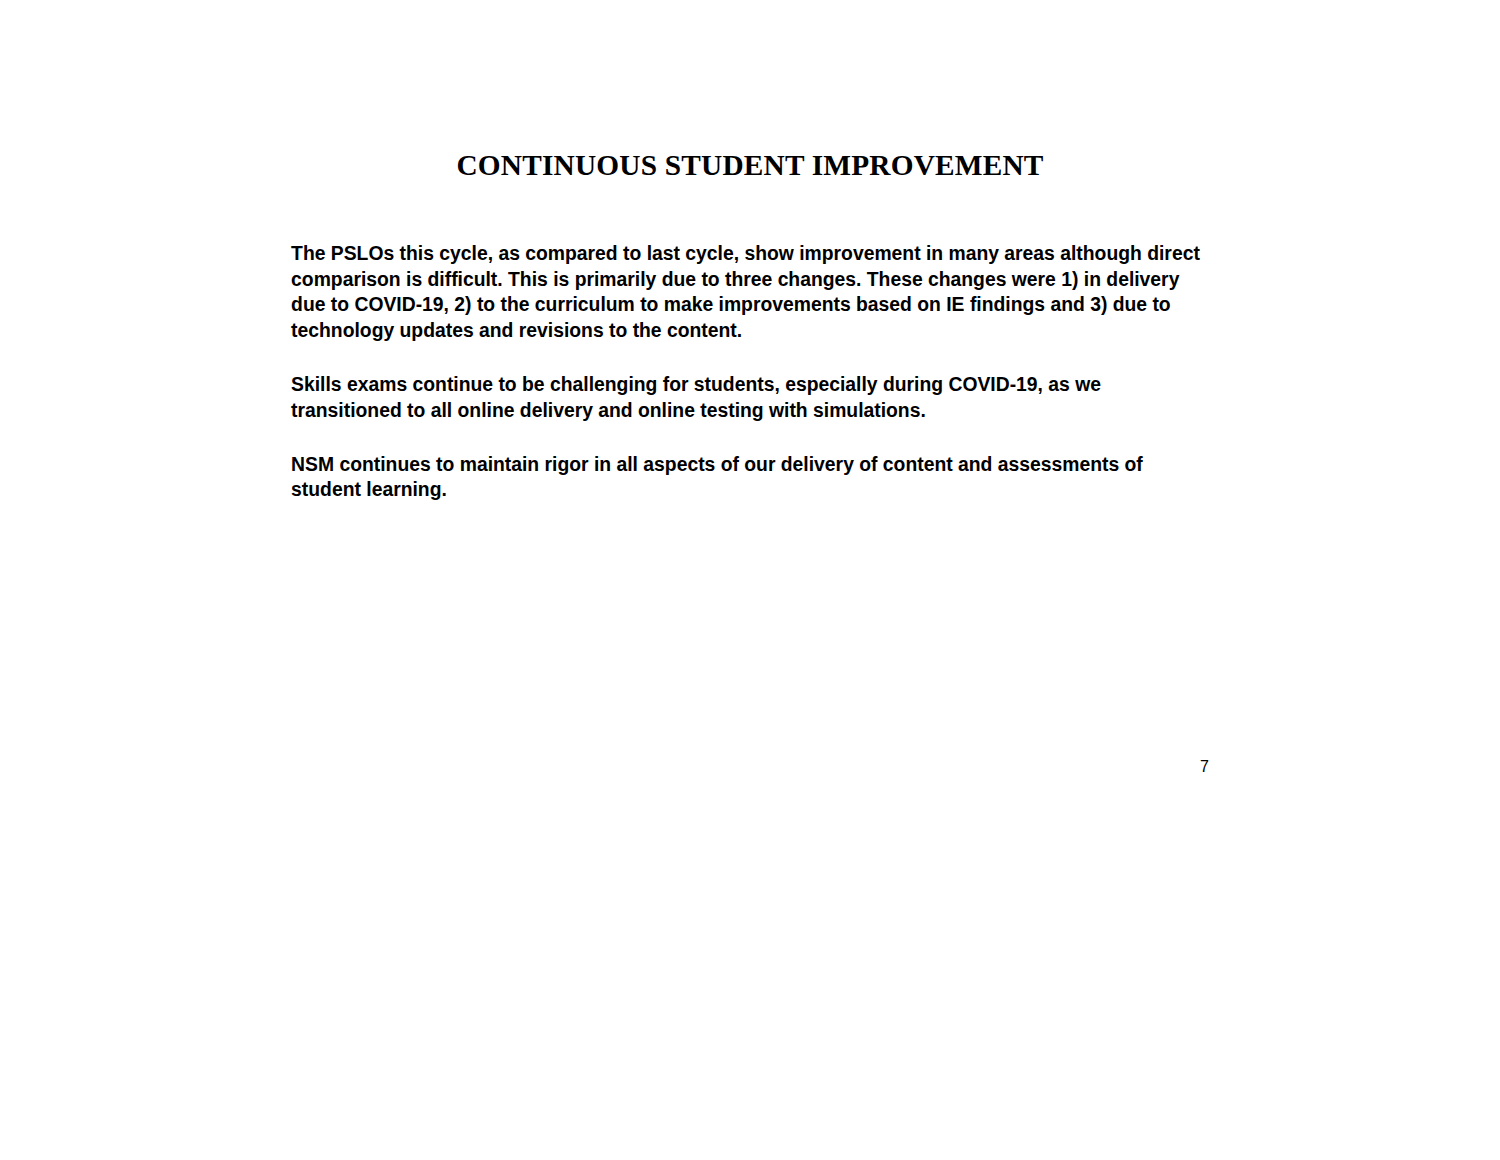CONTINUOUS STUDENT IMPROVEMENT
The PSLOs this cycle, as compared to last cycle, show improvement in many areas although direct comparison is difficult. This is primarily due to three changes. These changes were 1) in delivery due to COVID-19, 2) to the curriculum to make improvements based on IE findings and 3) due to technology updates and revisions to the content.
Skills exams continue to be challenging for students, especially during COVID-19, as we transitioned to all online delivery and online testing with simulations.
NSM continues to maintain rigor in all aspects of our delivery of content and assessments of student learning.
7